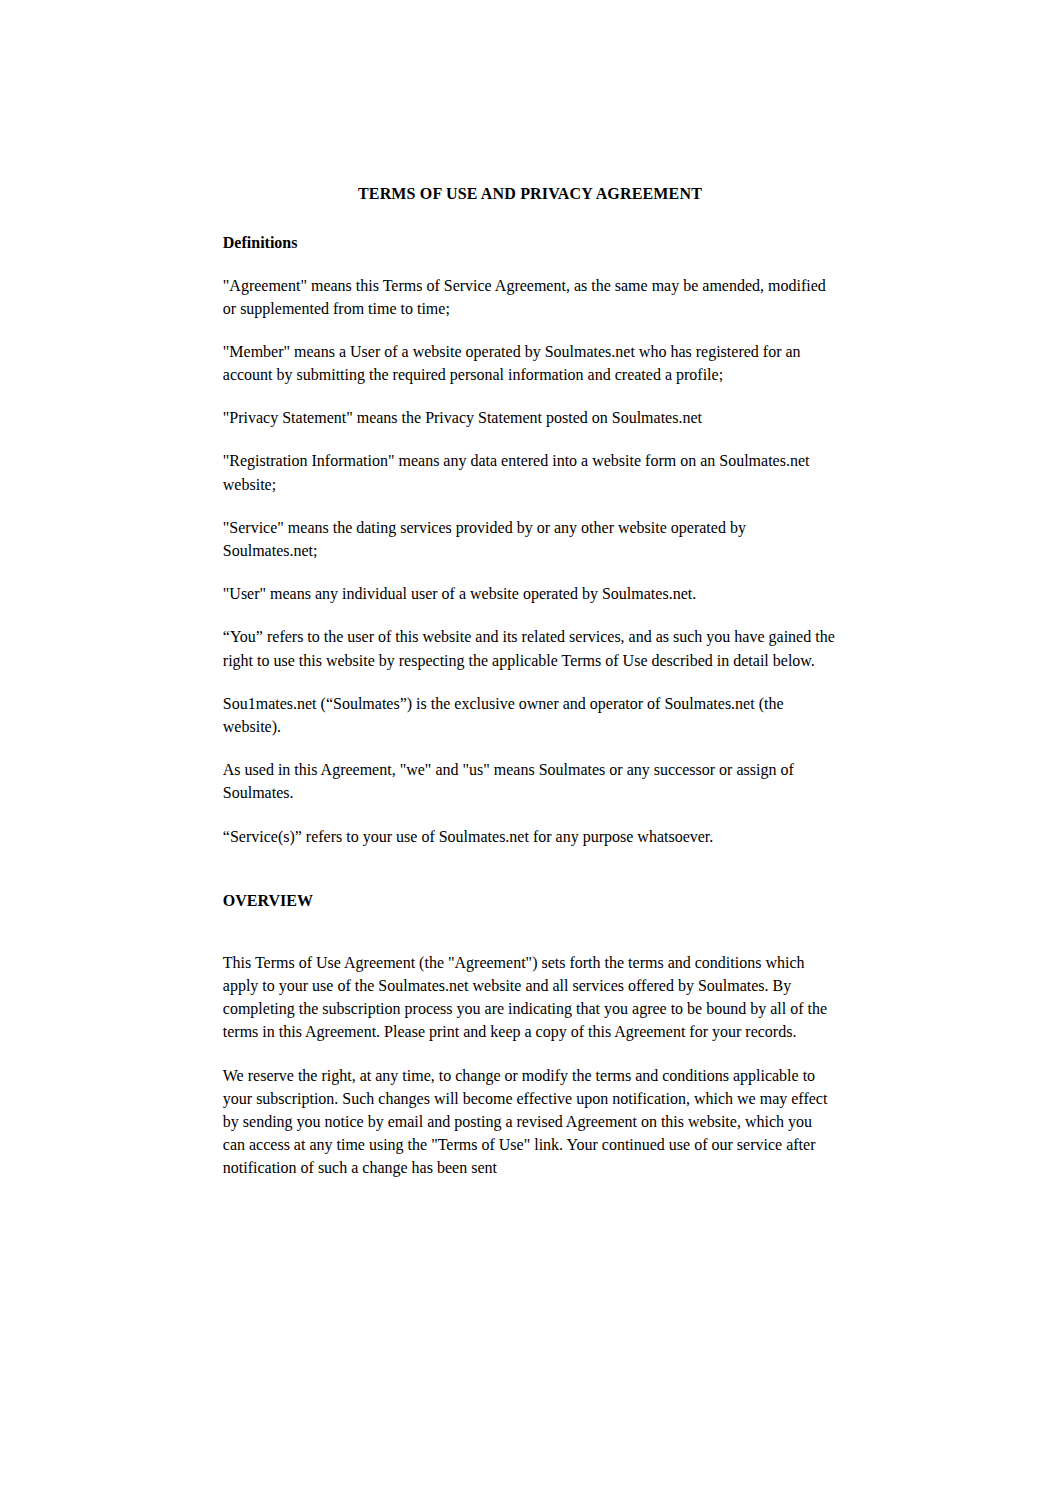TERMS OF USE AND PRIVACY AGREEMENT
Definitions
"Agreement" means this Terms of Service Agreement, as the same may be amended, modified or supplemented from time to time;
"Member" means a User of a website operated by Soulmates.net who has registered for an account by submitting the required personal information and created a profile;
"Privacy Statement" means the Privacy Statement posted on Soulmates.net
"Registration Information" means any data entered into a website form on an Soulmates.net website;
"Service" means the dating services provided by or any other website operated by Soulmates.net;
"User" means any individual user of a website operated by Soulmates.net.
“You” refers to the user of this website and its related services, and as such you have gained the right to use this website by respecting the applicable Terms of Use described in detail below.
Sou1mates.net (“Soulmates”) is the exclusive owner and operator of Soulmates.net (the website).
As used in this Agreement, "we" and "us" means Soulmates or any successor or assign of Soulmates.
“Service(s)” refers to your use of Soulmates.net for any purpose whatsoever.
OVERVIEW
This Terms of Use Agreement (the "Agreement") sets forth the terms and conditions which apply to your use of the Soulmates.net website and all services offered by Soulmates. By completing the subscription process you are indicating that you agree to be bound by all of the terms in this Agreement. Please print and keep a copy of this Agreement for your records.
We reserve the right, at any time, to change or modify the terms and conditions applicable to your subscription. Such changes will become effective upon notification, which we may effect by sending you notice by email and posting a revised Agreement on this website, which you can access at any time using the "Terms of Use" link. Your continued use of our service after notification of such a change has been sent